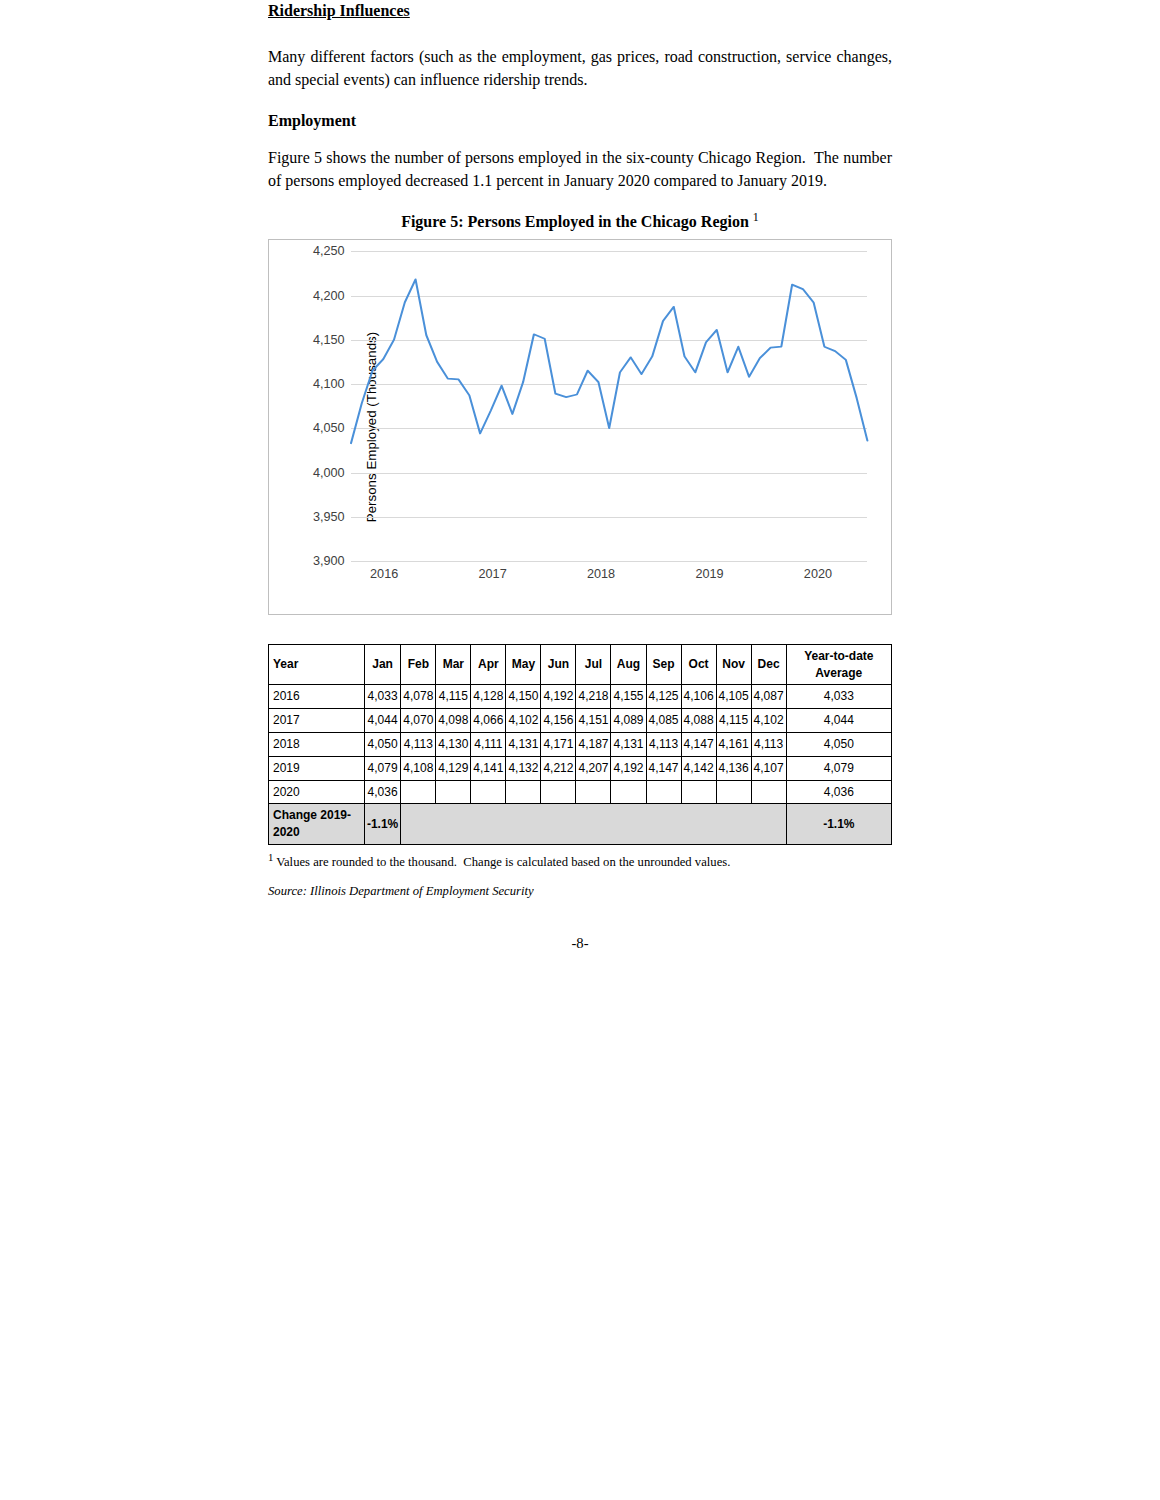Ridership Influences
Many different factors (such as the employment, gas prices, road construction, service changes, and special events) can influence ridership trends.
Employment
Figure 5 shows the number of persons employed in the six-county Chicago Region. The number of persons employed decreased 1.1 percent in January 2020 compared to January 2019.
Figure 5: Persons Employed in the Chicago Region 1
Persons Employed (Thousands)
4,250
4,200
4,150
4,100
4,050
4,000
3,950
3,900
x: month index 0..48 mapped to 0..1000 (49 points) y: value mapped: y = (4250 - v) / 350 * 700
2016 2017 2018 2019 2020
| Year | Jan | Feb | Mar | Apr | May | Jun | Jul | Aug | Sep | Oct | Nov | Dec | Year-to-date Average |
| --- | --- | --- | --- | --- | --- | --- | --- | --- | --- | --- | --- | --- | --- |
| 2016 | 4,033 | 4,078 | 4,115 | 4,128 | 4,150 | 4,192 | 4,218 | 4,155 | 4,125 | 4,106 | 4,105 | 4,087 | 4,033 |
| 2017 | 4,044 | 4,070 | 4,098 | 4,066 | 4,102 | 4,156 | 4,151 | 4,089 | 4,085 | 4,088 | 4,115 | 4,102 | 4,044 |
| 2018 | 4,050 | 4,113 | 4,130 | 4,111 | 4,131 | 4,171 | 4,187 | 4,131 | 4,113 | 4,147 | 4,161 | 4,113 | 4,050 |
| 2019 | 4,079 | 4,108 | 4,129 | 4,141 | 4,132 | 4,212 | 4,207 | 4,192 | 4,147 | 4,142 | 4,136 | 4,107 | 4,079 |
| 2020 | 4,036 | | | | | | | | | | | | 4,036 |
| Change 2019-2020 | -1.1% | | -1.1% |
1 Values are rounded to the thousand. Change is calculated based on the unrounded values.
Source: Illinois Department of Employment Security
-8-